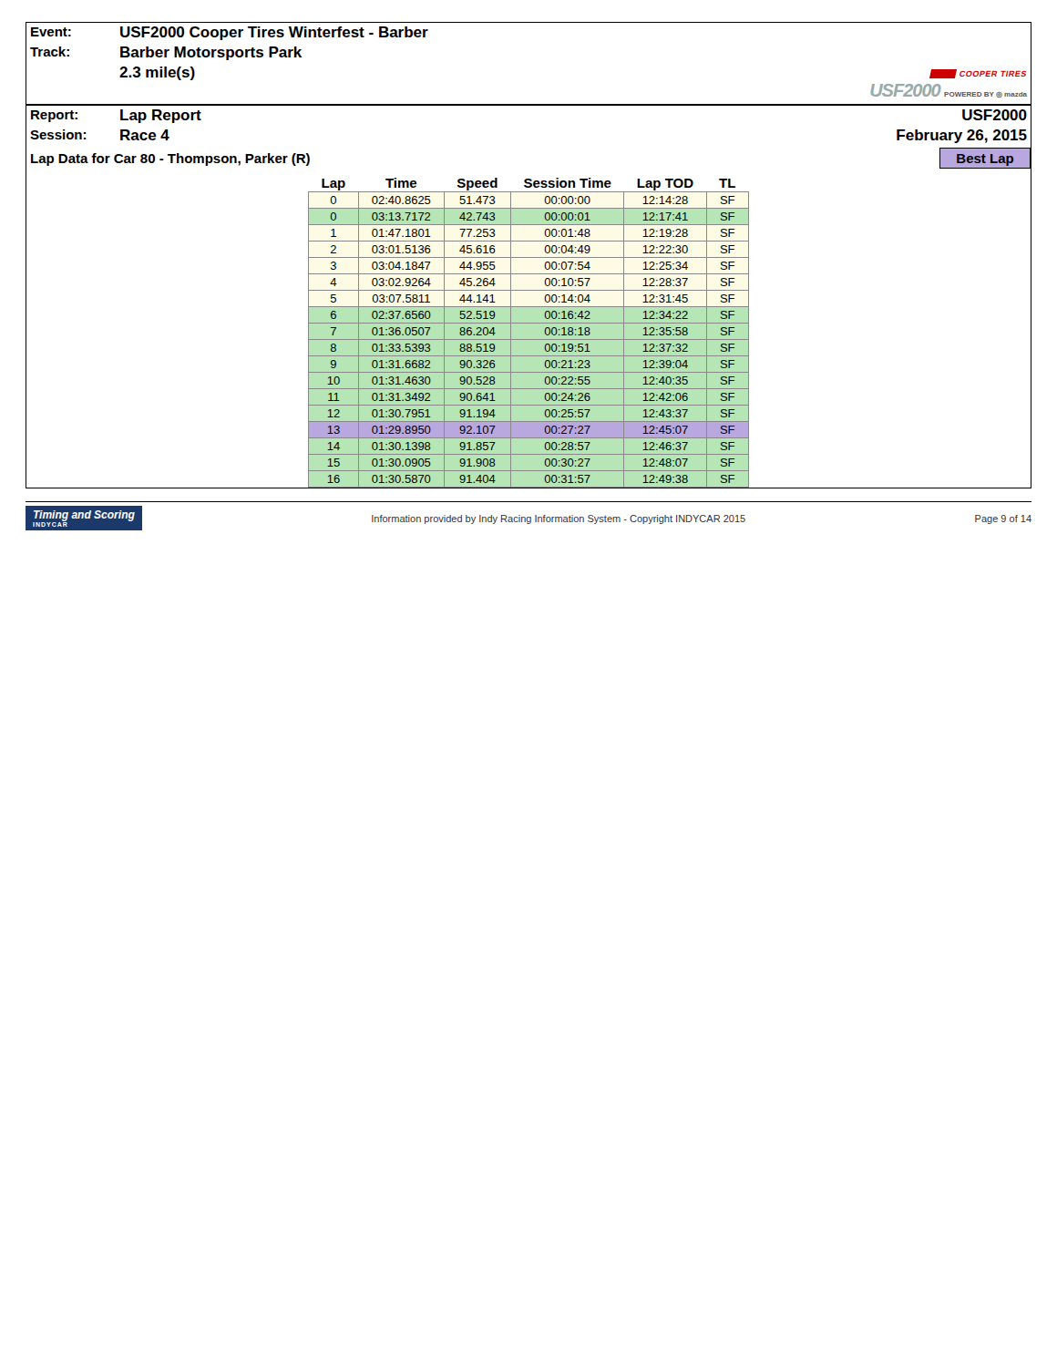| Event: | USF2000 Cooper Tires Winterfest - Barber | |
| Track: | Barber Motorsports Park |
| | 2.3 mile(s) | COOPER TIRES USF2000 POWERED BY ◎ mazda |
| Report: | Lap Report | USF2000 |
| Session: | Race 4 | February 26, 2015 |
| Lap Data for Car 80 - Thompson, Parker (R) | Best Lap |
| Lap | Time | Speed | Session Time | Lap TOD | TL |
| --- | --- | --- | --- | --- | --- |
| 0 | 02:40.8625 | 51.473 | 00:00:00 | 12:14:28 | SF |
| 0 | 03:13.7172 | 42.743 | 00:00:01 | 12:17:41 | SF |
| 1 | 01:47.1801 | 77.253 | 00:01:48 | 12:19:28 | SF |
| 2 | 03:01.5136 | 45.616 | 00:04:49 | 12:22:30 | SF |
| 3 | 03:04.1847 | 44.955 | 00:07:54 | 12:25:34 | SF |
| 4 | 03:02.9264 | 45.264 | 00:10:57 | 12:28:37 | SF |
| 5 | 03:07.5811 | 44.141 | 00:14:04 | 12:31:45 | SF |
| 6 | 02:37.6560 | 52.519 | 00:16:42 | 12:34:22 | SF |
| 7 | 01:36.0507 | 86.204 | 00:18:18 | 12:35:58 | SF |
| 8 | 01:33.5393 | 88.519 | 00:19:51 | 12:37:32 | SF |
| 9 | 01:31.6682 | 90.326 | 00:21:23 | 12:39:04 | SF |
| 10 | 01:31.4630 | 90.528 | 00:22:55 | 12:40:35 | SF |
| 11 | 01:31.3492 | 90.641 | 00:24:26 | 12:42:06 | SF |
| 12 | 01:30.7951 | 91.194 | 00:25:57 | 12:43:37 | SF |
| 13 | 01:29.8950 | 92.107 | 00:27:27 | 12:45:07 | SF |
| 14 | 01:30.1398 | 91.857 | 00:28:57 | 12:46:37 | SF |
| 15 | 01:30.0905 | 91.908 | 00:30:27 | 12:48:07 | SF |
| 16 | 01:30.5870 | 91.404 | 00:31:57 | 12:49:38 | SF |
Timing and ScoringINDYCAR
Information provided by Indy Racing Information System - Copyright INDYCAR 2015
Page 9 of 14